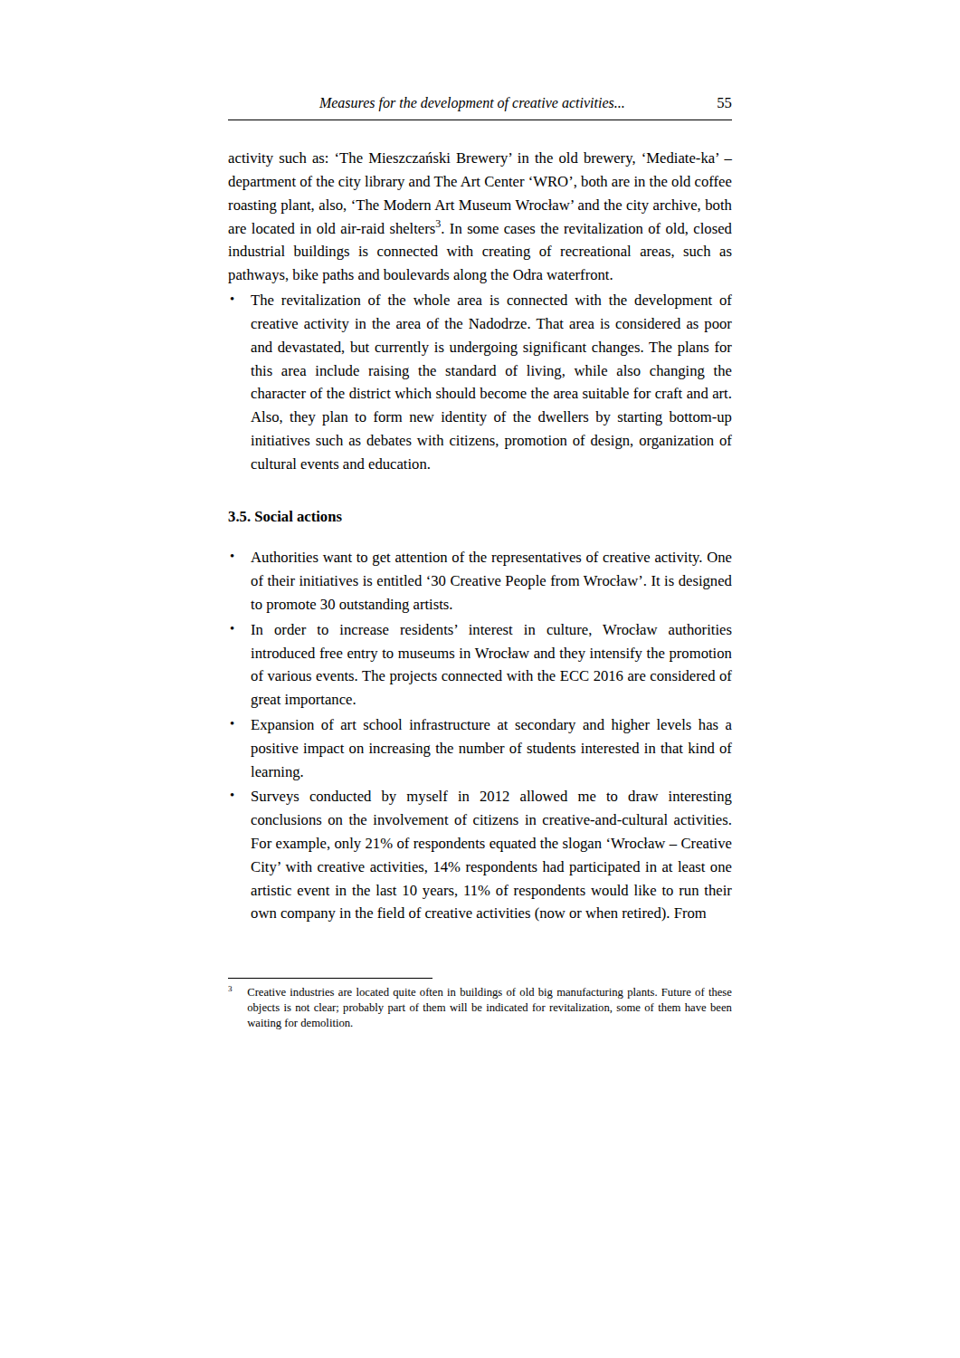Measures for the development of creative activities... 55
activity such as: ‘The Mieszczański Brewery’ in the old brewery, ‘Mediate-ka’ – department of the city library and The Art Center ‘WRO’, both are in the old coffee roasting plant, also, ‘The Modern Art Museum Wrocław’ and the city archive, both are located in old air-raid shelters3. In some cases the revitalization of old, closed industrial buildings is connected with creating of recreational areas, such as pathways, bike paths and boulevards along the Odra waterfront.
The revitalization of the whole area is connected with the development of creative activity in the area of the Nadodrze. That area is considered as poor and devastated, but currently is undergoing significant changes. The plans for this area include raising the standard of living, while also changing the character of the district which should become the area suitable for craft and art. Also, they plan to form new identity of the dwellers by starting bottom-up initiatives such as debates with citizens, promotion of design, organization of cultural events and education.
3.5. Social actions
Authorities want to get attention of the representatives of creative activity. One of their initiatives is entitled ‘30 Creative People from Wrocław’. It is designed to promote 30 outstanding artists.
In order to increase residents’ interest in culture, Wrocław authorities introduced free entry to museums in Wrocław and they intensify the promotion of various events. The projects connected with the ECC 2016 are considered of great importance.
Expansion of art school infrastructure at secondary and higher levels has a positive impact on increasing the number of students interested in that kind of learning.
Surveys conducted by myself in 2012 allowed me to draw interesting conclusions on the involvement of citizens in creative-and-cultural activities. For example, only 21% of respondents equated the slogan ‘Wrocław – Creative City’ with creative activities, 14% respondents had participated in at least one artistic event in the last 10 years, 11% of respondents would like to run their own company in the field of creative activities (now or when retired). From
3
Creative industries are located quite often in buildings of old big manufacturing plants. Future of these objects is not clear; probably part of them will be indicated for revitalization, some of them have been waiting for demolition.